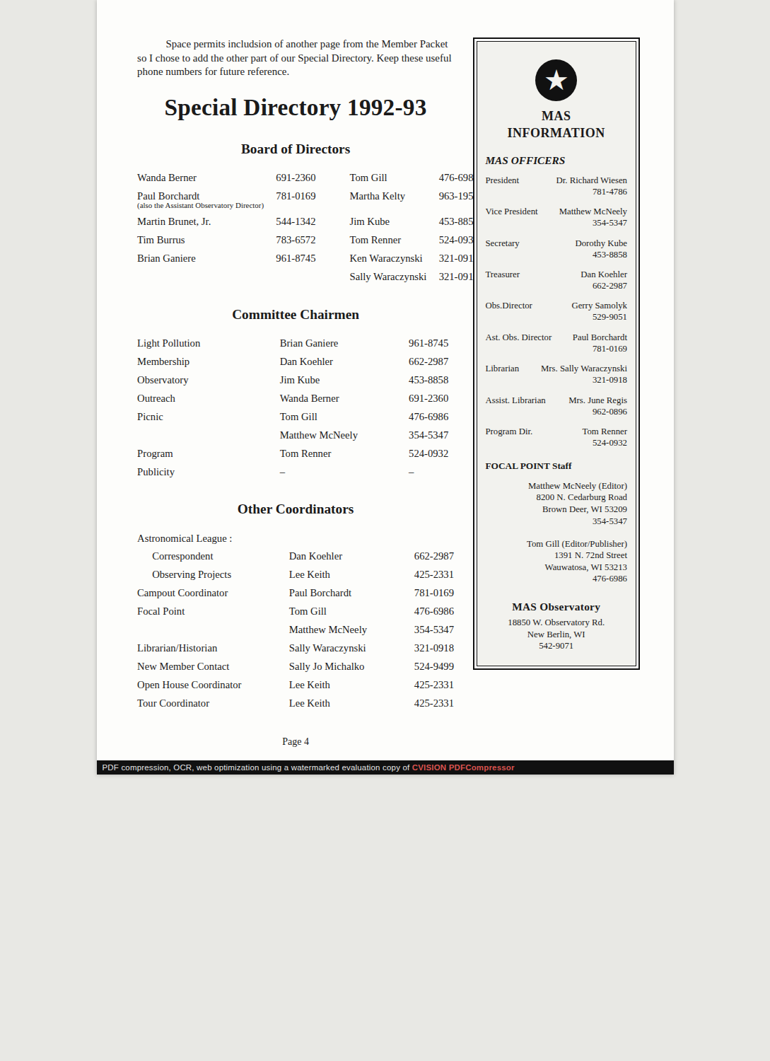Space permits includsion of another page from the Member Packet so I chose to add the other part of our Special Directory. Keep these useful phone numbers for future reference.
Special Directory 1992-93
Board of Directors
| Wanda Berner | 691-2360 | Tom Gill | 476-6986 |
| Paul Borchardt (also the Assistant Observatory Director) | 781-0169 | Martha Kelty | 963-1953 |
| Martin Brunet, Jr. | 544-1342 | Jim Kube | 453-8858 |
| Tim Burrus | 783-6572 | Tom Renner | 524-0932 |
| Brian Ganiere | 961-8745 | Ken Waraczynski | 321-0918 |
| | | Sally Waraczynski | 321-0918 |
Committee Chairmen
| Light Pollution | Brian Ganiere | 961-8745 |
| Membership | Dan Koehler | 662-2987 |
| Observatory | Jim Kube | 453-8858 |
| Outreach | Wanda Berner | 691-2360 |
| Picnic | Tom Gill | 476-6986 |
| | Matthew McNeely | 354-5347 |
| Program | Tom Renner | 524-0932 |
| Publicity | – | – |
Other Coordinators
| Astronomical League : | | |
| Correspondent | Dan Koehler | 662-2987 |
| Observing Projects | Lee Keith | 425-2331 |
| Campout Coordinator | Paul Borchardt | 781-0169 |
| Focal Point | Tom Gill | 476-6986 |
| | Matthew McNeely | 354-5347 |
| Librarian/Historian | Sally Waraczynski | 321-0918 |
| New Member Contact | Sally Jo Michalko | 524-9499 |
| Open House Coordinator | Lee Keith | 425-2331 |
| Tour Coordinator | Lee Keith | 425-2331 |
Page 4
MAS
INFORMATION
MAS OFFICERS
President Dr. Richard Wiesen 781-4786
Vice President Matthew McNeely 354-5347
Secretary Dorothy Kube 453-8858
Treasurer Dan Koehler 662-2987
Obs.Director Gerry Samolyk 529-9051
Ast. Obs. Director Paul Borchardt 781-0169
Librarian Mrs. Sally Waraczynski 321-0918
Assist. Librarian Mrs. June Regis 962-0896
Program Dir. Tom Renner 524-0932
FOCAL POINT Staff
Matthew McNeely (Editor)
8200 N. Cedarburg Road
Brown Deer, WI 53209
354-5347
Tom Gill (Editor/Publisher)
1391 N. 72nd Street
Wauwatosa, WI 53213
476-6986
MAS Observatory
18850 W. Observatory Rd.
New Berlin, WI
542-9071
PDF compression, OCR, web optimization using a watermarked evaluation copy of CVISION PDFCompressor